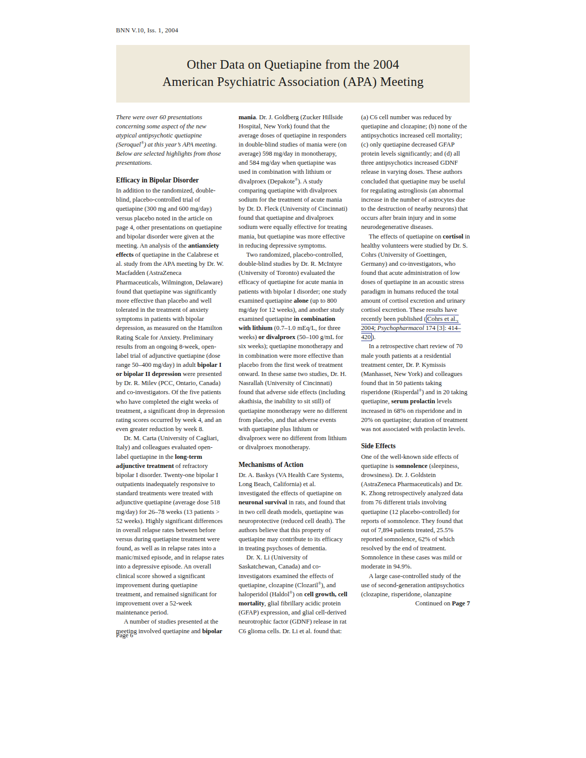BNN V.10, Iss. 1, 2004
Other Data on Quetiapine from the 2004
American Psychiatric Association (APA) Meeting
There were over 60 presentations concerning some aspect of the new atypical antipsychotic quetiapine (Seroquel®) at this year’s APA meeting. Below are selected highlights from those presentations.
Efficacy in Bipolar Disorder
In addition to the randomized, double-blind, placebo-controlled trial of quetiapine (300 mg and 600 mg/day) versus placebo noted in the article on page 4, other presentations on quetiapine and bipolar disorder were given at the meeting. An analysis of the antianxiety effects of quetiapine in the Calabrese et al. study from the APA meeting by Dr. W. Macfadden (AstraZeneca Pharmaceuticals, Wilmington, Delaware) found that quetiapine was significantly more effective than placebo and well tolerated in the treatment of anxiety symptoms in patients with bipolar depression, as measured on the Hamilton Rating Scale for Anxiety. Preliminary results from an ongoing 8-week, open-label trial of adjunctive quetiapine (dose range 50–400 mg/day) in adult bipolar I or bipolar II depression were presented by Dr. R. Milev (PCC, Ontario, Canada) and co-investigators. Of the five patients who have completed the eight weeks of treatment, a significant drop in depression rating scores occurred by week 4, and an even greater reduction by week 8.
Dr. M. Carta (University of Cagliari, Italy) and colleagues evaluated open-label quetiapine in the long-term adjunctive treatment of refractory bipolar I disorder. Twenty-one bipolar I outpatients inadequately responsive to standard treatments were treated with adjunctive quetiapine (average dose 518 mg/day) for 26–78 weeks (13 patients > 52 weeks). Highly significant differences in overall relapse rates between before versus during quetiapine treatment were found, as well as in relapse rates into a manic/mixed episode, and in relapse rates into a depressive episode. An overall clinical score showed a significant improvement during quetiapine treatment, and remained significant for improvement over a 52-week maintenance period.
A number of studies presented at the meeting involved quetiapine and bipolar mania. Dr. J. Goldberg (Zucker Hillside Hospital, New York) found that the average doses of quetiapine in responders in double-blind studies of mania were (on average) 598 mg/day in monotherapy, and 584 mg/day when quetiapine was used in combination with lithium or divalproex (Depakote®). A study comparing quetiapine with divalproex sodium for the treatment of acute mania by Dr. D. Fleck (University of Cincinnati) found that quetiapine and divalproex sodium were equally effective for treating mania, but quetiapine was more effective in reducing depressive symptoms.
Two randomized, placebo-controlled, double-blind studies by Dr. R. McIntyre (University of Toronto) evaluated the efficacy of quetiapine for acute mania in patients with bipolar I disorder; one study examined quetiapine alone (up to 800 mg/day for 12 weeks), and another study examined quetiapine in combination with lithium (0.7–1.0 mEq/L, for three weeks) or divalproex (50–100 g/mL for six weeks); quetiapine monotherapy and in combination were more effective than placebo from the first week of treatment onward. In these same two studies, Dr. H. Nasrallah (University of Cincinnati) found that adverse side effects (including akathisia, the inability to sit still) of quetiapine monotherapy were no different from placebo, and that adverse events with quetiapine plus lithium or divalproex were no different from lithium or divalproex monotherapy.
Mechanisms of Action
Dr. A. Baskys (VA Health Care Systems, Long Beach, California) et al. investigated the effects of quetiapine on neuronal survival in rats, and found that in two cell death models, quetiapine was neuroprotective (reduced cell death). The authors believe that this property of quetiapine may contribute to its efficacy in treating psychoses of dementia.
Dr. X. Li (University of Saskatchewan, Canada) and co-investigators examined the effects of quetiapine, clozapine (Clozaril®), and haloperidol (Haldol®) on cell growth, cell mortality, glial fibrillary acidic protein (GFAP) expression, and glial cell-derived neurotrophic factor (GDNF) release in rat C6 glioma cells. Dr. Li et al. found that: (a) C6 cell number was reduced by quetiapine and clozapine; (b) none of the antipsychotics increased cell mortality; (c) only quetiapine decreased GFAP protein levels significantly; and (d) all three antipsychotics increased GDNF release in varying doses. These authors concluded that quetiapine may be useful for regulating astrogliosis (an abnormal increase in the number of astrocytes due to the destruction of nearby neurons) that occurs after brain injury and in some neurodegenerative diseases.
The effects of quetiapine on cortisol in healthy volunteers were studied by Dr. S. Cohrs (University of Goettingen, Germany) and co-investigators, who found that acute administration of low doses of quetiapine in an acoustic stress paradigm in humans reduced the total amount of cortisol excretion and urinary cortisol excretion. These results have recently been published (Cohrs et al., 2004; Psychopharmacol 174 [3]: 414–420).
In a retrospective chart review of 70 male youth patients at a residential treatment center, Dr. P. Kymissis (Manhasset, New York) and colleagues found that in 50 patients taking risperidone (Risperdal®) and in 20 taking quetiapine, serum prolactin levels increased in 68% on risperidone and in 20% on quetiapine; duration of treatment was not associated with prolactin levels.
Side Effects
One of the well-known side effects of quetiapine is somnolence (sleepiness, drowsiness). Dr. J. Goldstein (AstraZeneca Pharmaceuticals) and Dr. K. Zhong retrospectively analyzed data from 76 different trials involving quetiapine (12 placebo-controlled) for reports of somnolence. They found that out of 7,894 patients treated, 25.5% reported somnolence, 62% of which resolved by the end of treatment. Somnolence in these cases was mild or moderate in 94.9%.
A large case-controlled study of the use of second-generation antipsychotics (clozapine, risperidone, olanzapine
Continued on Page 7
Page 6